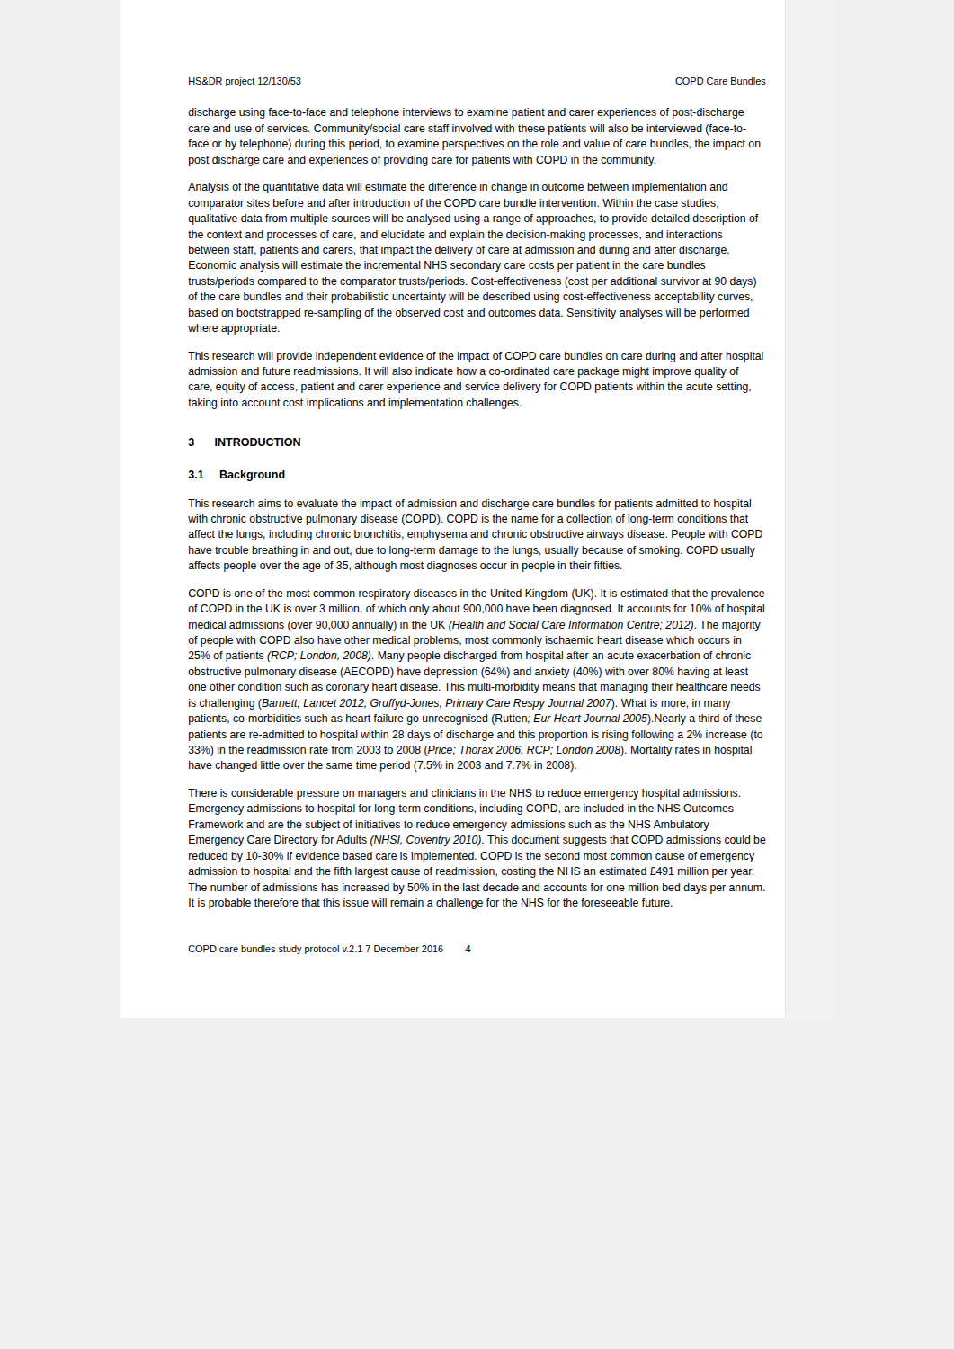HS&DR project 12/130/53
COPD Care Bundles
discharge using face-to-face and telephone interviews to examine patient and carer experiences of post-discharge care and use of services. Community/social care staff involved with these patients will also be interviewed (face-to-face or by telephone) during this period, to examine perspectives on the role and value of care bundles, the impact on post discharge care and experiences of providing care for patients with COPD in the community.
Analysis of the quantitative data will estimate the difference in change in outcome between implementation and comparator sites before and after introduction of the COPD care bundle intervention. Within the case studies, qualitative data from multiple sources will be analysed using a range of approaches, to provide detailed description of the context and processes of care, and elucidate and explain the decision-making processes, and interactions between staff, patients and carers, that impact the delivery of care at admission and during and after discharge. Economic analysis will estimate the incremental NHS secondary care costs per patient in the care bundles trusts/periods compared to the comparator trusts/periods. Cost-effectiveness (cost per additional survivor at 90 days) of the care bundles and their probabilistic uncertainty will be described using cost-effectiveness acceptability curves, based on bootstrapped re-sampling of the observed cost and outcomes data. Sensitivity analyses will be performed where appropriate.
This research will provide independent evidence of the impact of COPD care bundles on care during and after hospital admission and future readmissions. It will also indicate how a co-ordinated care package might improve quality of care, equity of access, patient and carer experience and service delivery for COPD patients within the acute setting, taking into account cost implications and implementation challenges.
3 INTRODUCTION
3.1 Background
This research aims to evaluate the impact of admission and discharge care bundles for patients admitted to hospital with chronic obstructive pulmonary disease (COPD). COPD is the name for a collection of long-term conditions that affect the lungs, including chronic bronchitis, emphysema and chronic obstructive airways disease. People with COPD have trouble breathing in and out, due to long-term damage to the lungs, usually because of smoking. COPD usually affects people over the age of 35, although most diagnoses occur in people in their fifties.
COPD is one of the most common respiratory diseases in the United Kingdom (UK). It is estimated that the prevalence of COPD in the UK is over 3 million, of which only about 900,000 have been diagnosed. It accounts for 10% of hospital medical admissions (over 90,000 annually) in the UK (Health and Social Care Information Centre; 2012). The majority of people with COPD also have other medical problems, most commonly ischaemic heart disease which occurs in 25% of patients (RCP; London, 2008). Many people discharged from hospital after an acute exacerbation of chronic obstructive pulmonary disease (AECOPD) have depression (64%) and anxiety (40%) with over 80% having at least one other condition such as coronary heart disease. This multi-morbidity means that managing their healthcare needs is challenging (Barnett; Lancet 2012, Gruffyd-Jones, Primary Care Respy Journal 2007). What is more, in many patients, co-morbidities such as heart failure go unrecognised (Rutten; Eur Heart Journal 2005).Nearly a third of these patients are re-admitted to hospital within 28 days of discharge and this proportion is rising following a 2% increase (to 33%) in the readmission rate from 2003 to 2008 (Price; Thorax 2006, RCP; London 2008). Mortality rates in hospital have changed little over the same time period (7.5% in 2003 and 7.7% in 2008).
There is considerable pressure on managers and clinicians in the NHS to reduce emergency hospital admissions. Emergency admissions to hospital for long-term conditions, including COPD, are included in the NHS Outcomes Framework and are the subject of initiatives to reduce emergency admissions such as the NHS Ambulatory Emergency Care Directory for Adults (NHSI, Coventry 2010). This document suggests that COPD admissions could be reduced by 10-30% if evidence based care is implemented. COPD is the second most common cause of emergency admission to hospital and the fifth largest cause of readmission, costing the NHS an estimated £491 million per year. The number of admissions has increased by 50% in the last decade and accounts for one million bed days per annum. It is probable therefore that this issue will remain a challenge for the NHS for the foreseeable future.
COPD care bundles study protocol v.2.1 7 December 2016 4